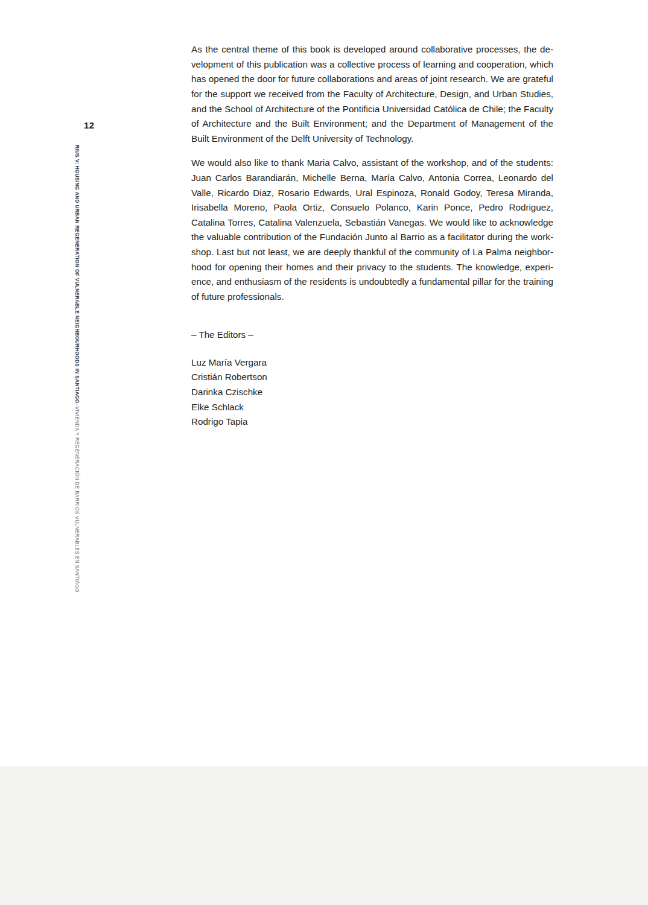12
RIUS V: HOUSING AND URBAN REGENERATION OF VULNERABLE NEIGHBOURHOODS IN SANTIAGO–VIVIENDA Y REGENERACIÓN DE BARRIOS VULNERABLES EN SANTIAGO
As the central theme of this book is developed around collaborative processes, the development of this publication was a collective process of learning and cooperation, which has opened the door for future collaborations and areas of joint research. We are grateful for the support we received from the Faculty of Architecture, Design, and Urban Studies, and the School of Architecture of the Pontificia Universidad Católica de Chile; the Faculty of Architecture and the Built Environment; and the Department of Management of the Built Environment of the Delft University of Technology.
We would also like to thank Maria Calvo, assistant of the workshop, and of the students: Juan Carlos Barandiarán, Michelle Berna, María Calvo, Antonia Correa, Leonardo del Valle, Ricardo Diaz, Rosario Edwards, Ural Espinoza, Ronald Godoy, Teresa Miranda, Irisabella Moreno, Paola Ortiz, Consuelo Polanco, Karin Ponce, Pedro Rodriguez, Catalina Torres, Catalina Valenzuela, Sebastián Vanegas. We would like to acknowledge the valuable contribution of the Fundación Junto al Barrio as a facilitator during the workshop. Last but not least, we are deeply thankful of the community of La Palma neighborhood for opening their homes and their privacy to the students. The knowledge, experience, and enthusiasm of the residents is undoubtedly a fundamental pillar for the training of future professionals.
– The Editors –
Luz María Vergara
Cristián Robertson
Darinka Czischke
Elke Schlack
Rodrigo Tapia